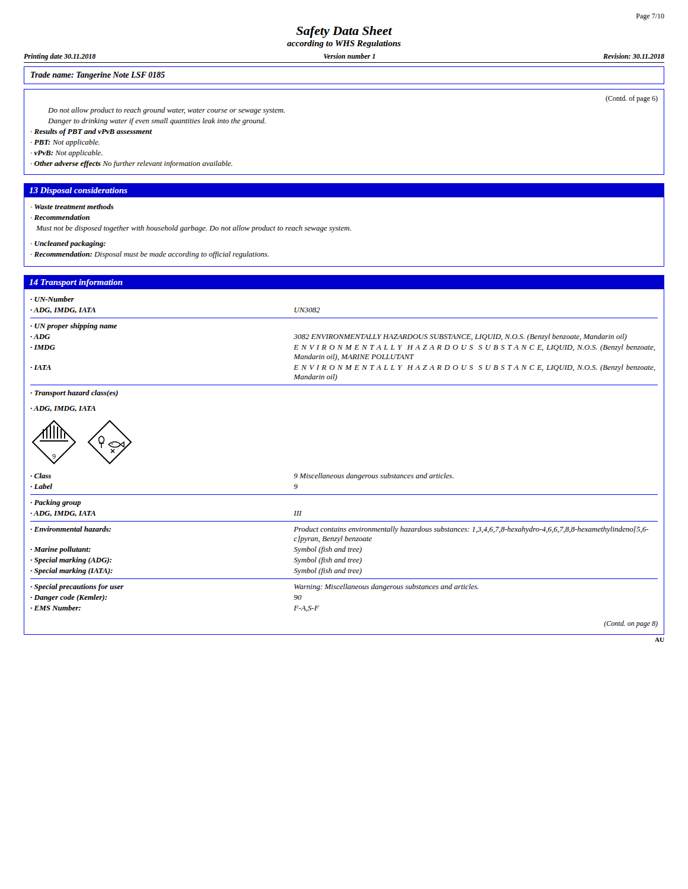Page 7/10
Safety Data Sheet
according to WHS Regulations
Printing date 30.11.2018 Version number 1 Revision: 30.11.2018
Trade name: Tangerine Note LSF 0185
(Contd. of page 6)
Do not allow product to reach ground water, water course or sewage system.
Danger to drinking water if even small quantities leak into the ground.
· Results of PBT and vPvB assessment
· PBT: Not applicable.
· vPvB: Not applicable.
· Other adverse effects No further relevant information available.
13 Disposal considerations
· Waste treatment methods
· Recommendation
Must not be disposed together with household garbage. Do not allow product to reach sewage system.
· Uncleaned packaging:
· Recommendation: Disposal must be made according to official regulations.
14 Transport information
| · UN-Number | |
| · ADG, IMDG, IATA | UN3082 |
| · UN proper shipping name | |
| · ADG | 3082 ENVIRONMENTALLY HAZARDOUS SUBSTANCE, LIQUID, N.O.S. (Benzyl benzoate, Mandarin oil) |
| · IMDG | E N V I R O N M E N T A L L Y H A Z A R D O U S S U B S T A N C E, LIQUID, N.O.S. (Benzyl benzoate, Mandarin oil), MARINE POLLUTANT |
| · IATA | E N V I R O N M E N T A L L Y H A Z A R D O U S S U B S T A N C E, LIQUID, N.O.S. (Benzyl benzoate, Mandarin oil) |
| · Transport hazard class(es) | |
| · ADG, IMDG, IATA | |
9
| · Class | 9 Miscellaneous dangerous substances and articles. |
| · Label | 9 |
| · Packing group | |
| · ADG, IMDG, IATA | III |
| · Environmental hazards: | Product contains environmentally hazardous substances: 1,3,4,6,7,8-hexahydro-4,6,6,7,8,8-hexamethylindeno[5,6-c]pyran, Benzyl benzoate |
| · Marine pollutant: | Symbol (fish and tree) |
| · Special marking (ADG): | Symbol (fish and tree) |
| · Special marking (IATA): | Symbol (fish and tree) |
| · Special precautions for user | Warning: Miscellaneous dangerous substances and articles. |
| · Danger code (Kemler): | 90 |
| · EMS Number: | F-A,S-F |
(Contd. on page 8)
AU